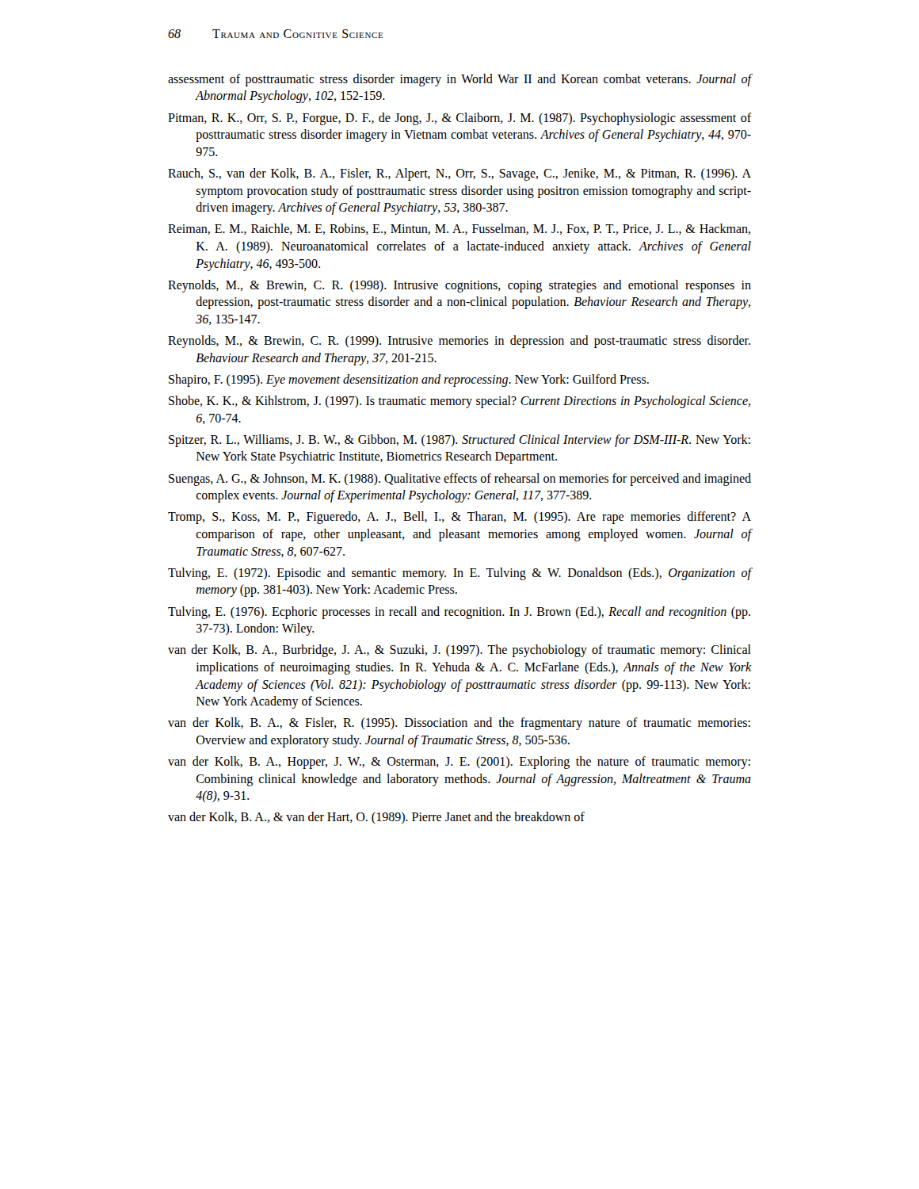68 Trauma and Cognitive Science
assessment of posttraumatic stress disorder imagery in World War II and Korean combat veterans. Journal of Abnormal Psychology, 102, 152-159.
Pitman, R. K., Orr, S. P., Forgue, D. F., de Jong, J., & Claiborn, J. M. (1987). Psychophysiologic assessment of posttraumatic stress disorder imagery in Vietnam combat veterans. Archives of General Psychiatry, 44, 970-975.
Rauch, S., van der Kolk, B. A., Fisler, R., Alpert, N., Orr, S., Savage, C., Jenike, M., & Pitman, R. (1996). A symptom provocation study of posttraumatic stress disorder using positron emission tomography and script-driven imagery. Archives of General Psychiatry, 53, 380-387.
Reiman, E. M., Raichle, M. E, Robins, E., Mintun, M. A., Fusselman, M. J., Fox, P. T., Price, J. L., & Hackman, K. A. (1989). Neuroanatomical correlates of a lactate-induced anxiety attack. Archives of General Psychiatry, 46, 493-500.
Reynolds, M., & Brewin, C. R. (1998). Intrusive cognitions, coping strategies and emotional responses in depression, post-traumatic stress disorder and a non-clinical population. Behaviour Research and Therapy, 36, 135-147.
Reynolds, M., & Brewin, C. R. (1999). Intrusive memories in depression and post-traumatic stress disorder. Behaviour Research and Therapy, 37, 201-215.
Shapiro, F. (1995). Eye movement desensitization and reprocessing. New York: Guilford Press.
Shobe, K. K., & Kihlstrom, J. (1997). Is traumatic memory special? Current Directions in Psychological Science, 6, 70-74.
Spitzer, R. L., Williams, J. B. W., & Gibbon, M. (1987). Structured Clinical Interview for DSM-III-R. New York: New York State Psychiatric Institute, Biometrics Research Department.
Suengas, A. G., & Johnson, M. K. (1988). Qualitative effects of rehearsal on memories for perceived and imagined complex events. Journal of Experimental Psychology: General, 117, 377-389.
Tromp, S., Koss, M. P., Figueredo, A. J., Bell, I., & Tharan, M. (1995). Are rape memories different? A comparison of rape, other unpleasant, and pleasant memories among employed women. Journal of Traumatic Stress, 8, 607-627.
Tulving, E. (1972). Episodic and semantic memory. In E. Tulving & W. Donaldson (Eds.), Organization of memory (pp. 381-403). New York: Academic Press.
Tulving, E. (1976). Ecphoric processes in recall and recognition. In J. Brown (Ed.), Recall and recognition (pp. 37-73). London: Wiley.
van der Kolk, B. A., Burbridge, J. A., & Suzuki, J. (1997). The psychobiology of traumatic memory: Clinical implications of neuroimaging studies. In R. Yehuda & A. C. McFarlane (Eds.), Annals of the New York Academy of Sciences (Vol. 821): Psychobiology of posttraumatic stress disorder (pp. 99-113). New York: New York Academy of Sciences.
van der Kolk, B. A., & Fisler, R. (1995). Dissociation and the fragmentary nature of traumatic memories: Overview and exploratory study. Journal of Traumatic Stress, 8, 505-536.
van der Kolk, B. A., Hopper, J. W., & Osterman, J. E. (2001). Exploring the nature of traumatic memory: Combining clinical knowledge and laboratory methods. Journal of Aggression, Maltreatment & Trauma 4(8), 9-31.
van der Kolk, B. A., & van der Hart, O. (1989). Pierre Janet and the breakdown of